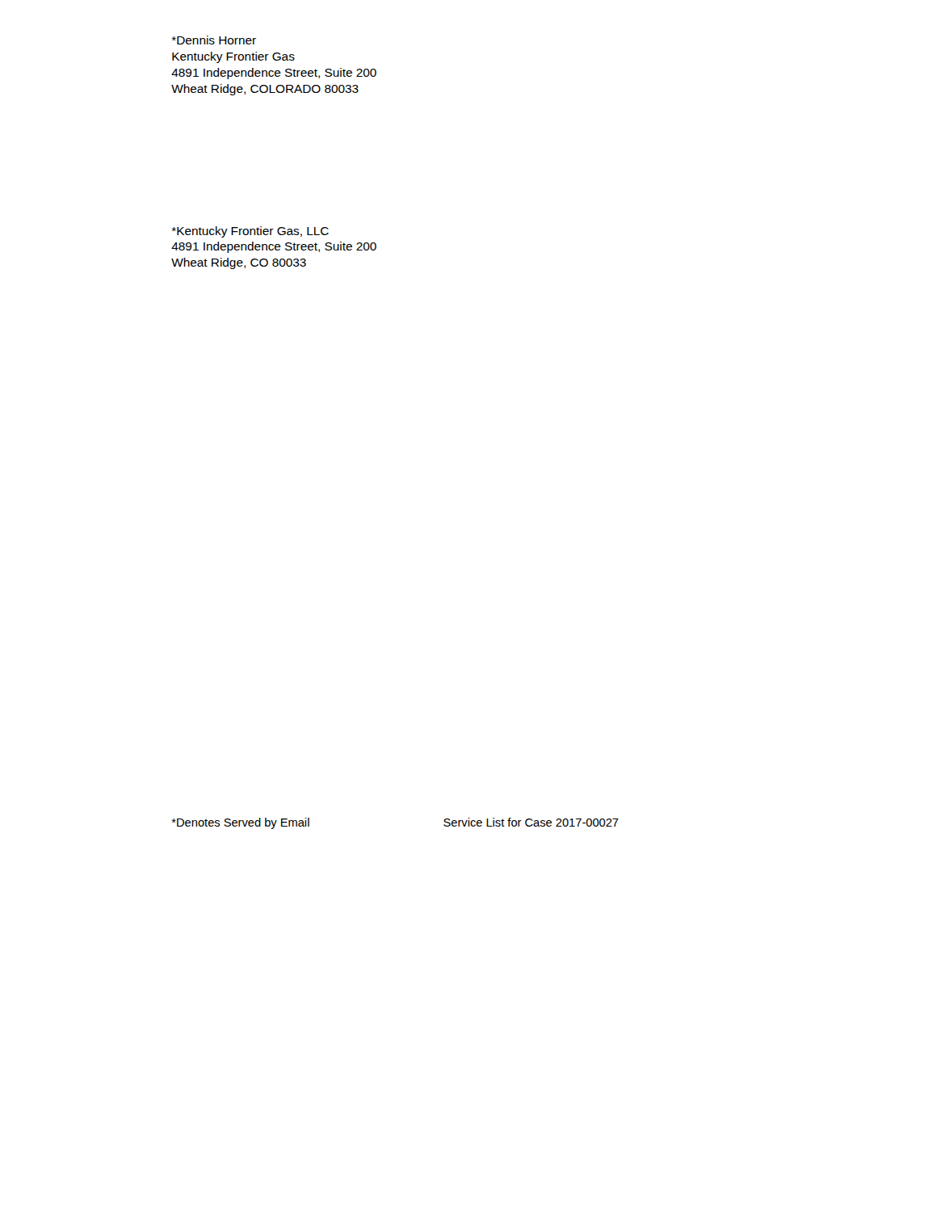*Dennis Horner Kentucky Frontier Gas 4891 Independence Street, Suite 200 Wheat Ridge, COLORADO 80033
*Kentucky Frontier Gas, LLC 4891 Independence Street, Suite 200 Wheat Ridge, CO 80033
*Denotes Served by Email Service List for Case 2017-00027